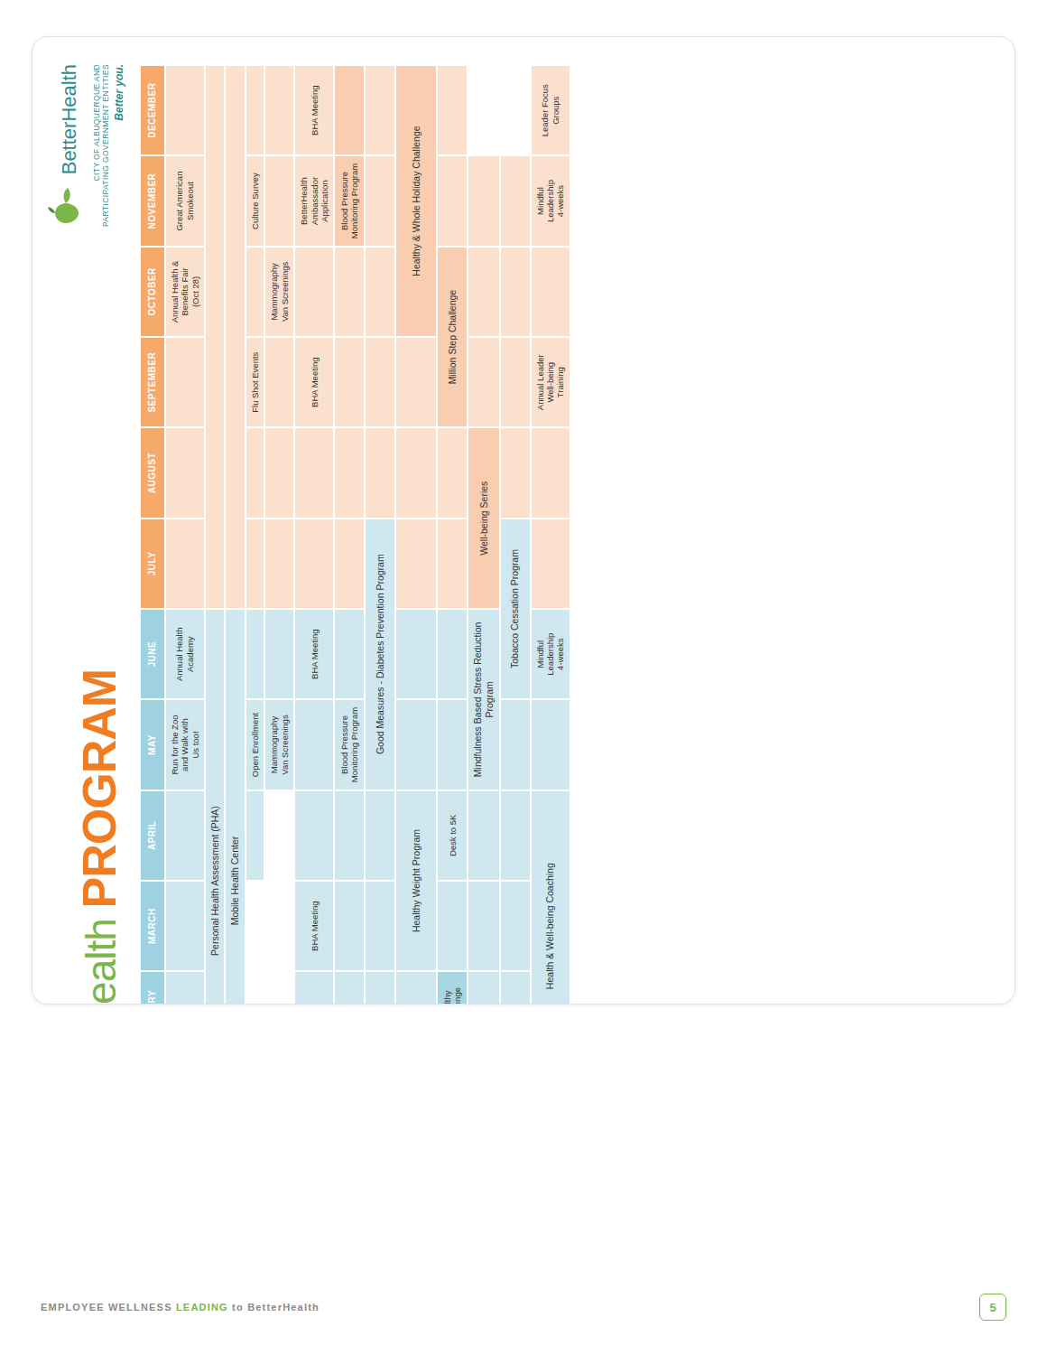2022 BetterHealth PROGRAM
BetterHealth
CITY OF ALBUQUERQUE AND
PARTICIPATING GOVERNMENT ENTITIES
Better you.
| INITIATIVES | JANUARY | FEBRUARY | MARCH | APRIL | MAY | JUNE | JULY | AUGUST | SEPTEMBER | OCTOBER | NOVEMBER | DECEMBER |
| --- | --- | --- | --- | --- | --- | --- | --- | --- | --- | --- | --- | --- |
| One-Day Events | | | | | Run for the Zoo and Walk with Us too! | Annual Health Academy | | | | Annual Health & Benefits Fair (Oct 28) | Great American Smokeout | |
| Assessment & Screening | Personal Health Assessment (PHA) | |
| Mobile Health Center | |
| | | | | Open Enrollment | | | | Flu Shot Events | | Culture Survey | |
| | | | | | Mammography Van Screenings | | | | | Mammography Van Screenings | | |
| BetterHealth Ambassador | BetterHealth Ambassador Training | | BHA Meeting | | | BHA Meeting | | | BHA Meeting | | BetterHealth Ambassador Application | BHA Meeting |
| Blood Pressure | | | | | Blood Pressure Monitoring Program | | | | | | Blood Pressure Monitoring Program | |
| Diabetes Prevention | | | | | Good Measures - Diabetes Prevention Program | | | | | |
| Nutrition & Weight Management | | | Healthy Weight Program | | | | | | Healthy & Whole Holiday Challenge |
| Physical Activity | | Heart Healthy Step Challenge | | Desk to 5K | | | | | Million Step Challenge | | |
| Stress Management | | | | | Mindfulness Based Stress Reduction Program | Well-being Series | | | |
| Tobacco Cessation | | | | | | Tobacco Cessation Program | | | | |
| CABQ Leaders | | Health & Well-being Coaching | | Mindful Leadership 4-weeks | | | Annual Leader Well-being Training | | Mindful Leadership 4-weeks | Leader Focus Groups |
EMPLOYEE WELLNESS LEADING to BetterHealth
5